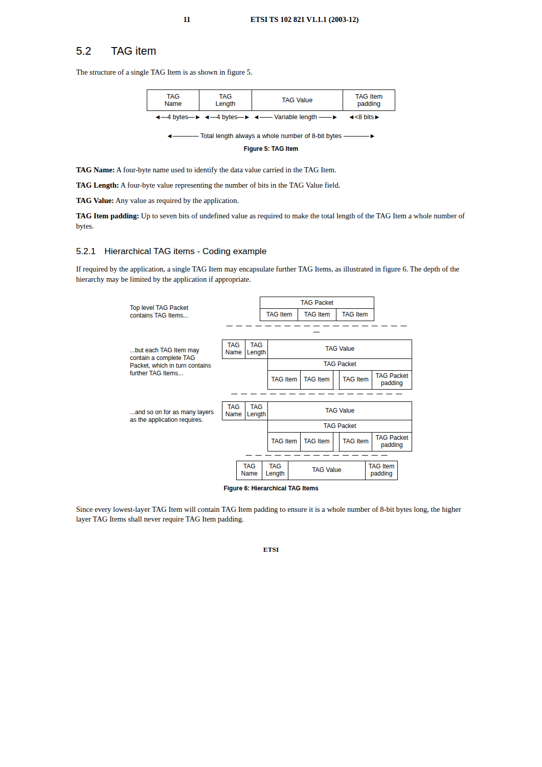11 ETSI TS 102 821 V1.1.1 (2003-12)
5.2 TAG item
The structure of a single TAG Item is as shown in figure 5.
| TAG Name | TAG Length | TAG Value | TAG Item padding |
◄—4 bytes—► ◄—4 bytes—► ◄—— Variable length ——► ◄<8 bits►
◄———— Total length always a whole number of 8-bit bytes ————►
Figure 5: TAG Item
TAG Name: A four-byte name used to identify the data value carried in the TAG Item.
TAG Length: A four-byte value representing the number of bits in the TAG Value field.
TAG Value: Any value as required by the application.
TAG Item padding: Up to seven bits of undefined value as required to make the total length of the TAG Item a whole number of bytes.
5.2.1 Hierarchical TAG items - Coding example
If required by the application, a single TAG Item may encapsulate further TAG Items, as illustrated in figure 6. The depth of the hierarchy may be limited by the application if appropriate.
Top level TAG Packet
contains TAG Items...
| TAG Packet |
| TAG Item | TAG Item | TAG Item |
— — — — — — — — — — — — — — — — — — — —
...but each TAG Item may contain a complete TAG Packet, which in turn contains further TAG Items...
| TAG Name | TAG Length | TAG Value |
| | TAG Packet |
| | TAG Item | TAG Item | | TAG Item | TAG Packet padding |
— — — — — — — — — — — — — — — — — —
...and so on for as many layers as the application requires.
| TAG Name | TAG Length | TAG Value |
| | TAG Packet |
| | TAG Item | TAG Item | | TAG Item | TAG Packet padding |
— — — — — — — — — — — — — — —
| TAG Name | TAG Length | TAG Value | TAG Item padding |
Figure 6: Hierarchical TAG Items
Since every lowest-layer TAG Item will contain TAG Item padding to ensure it is a whole number of 8-bit bytes long, the higher layer TAG Items shall never require TAG Item padding.
ETSI